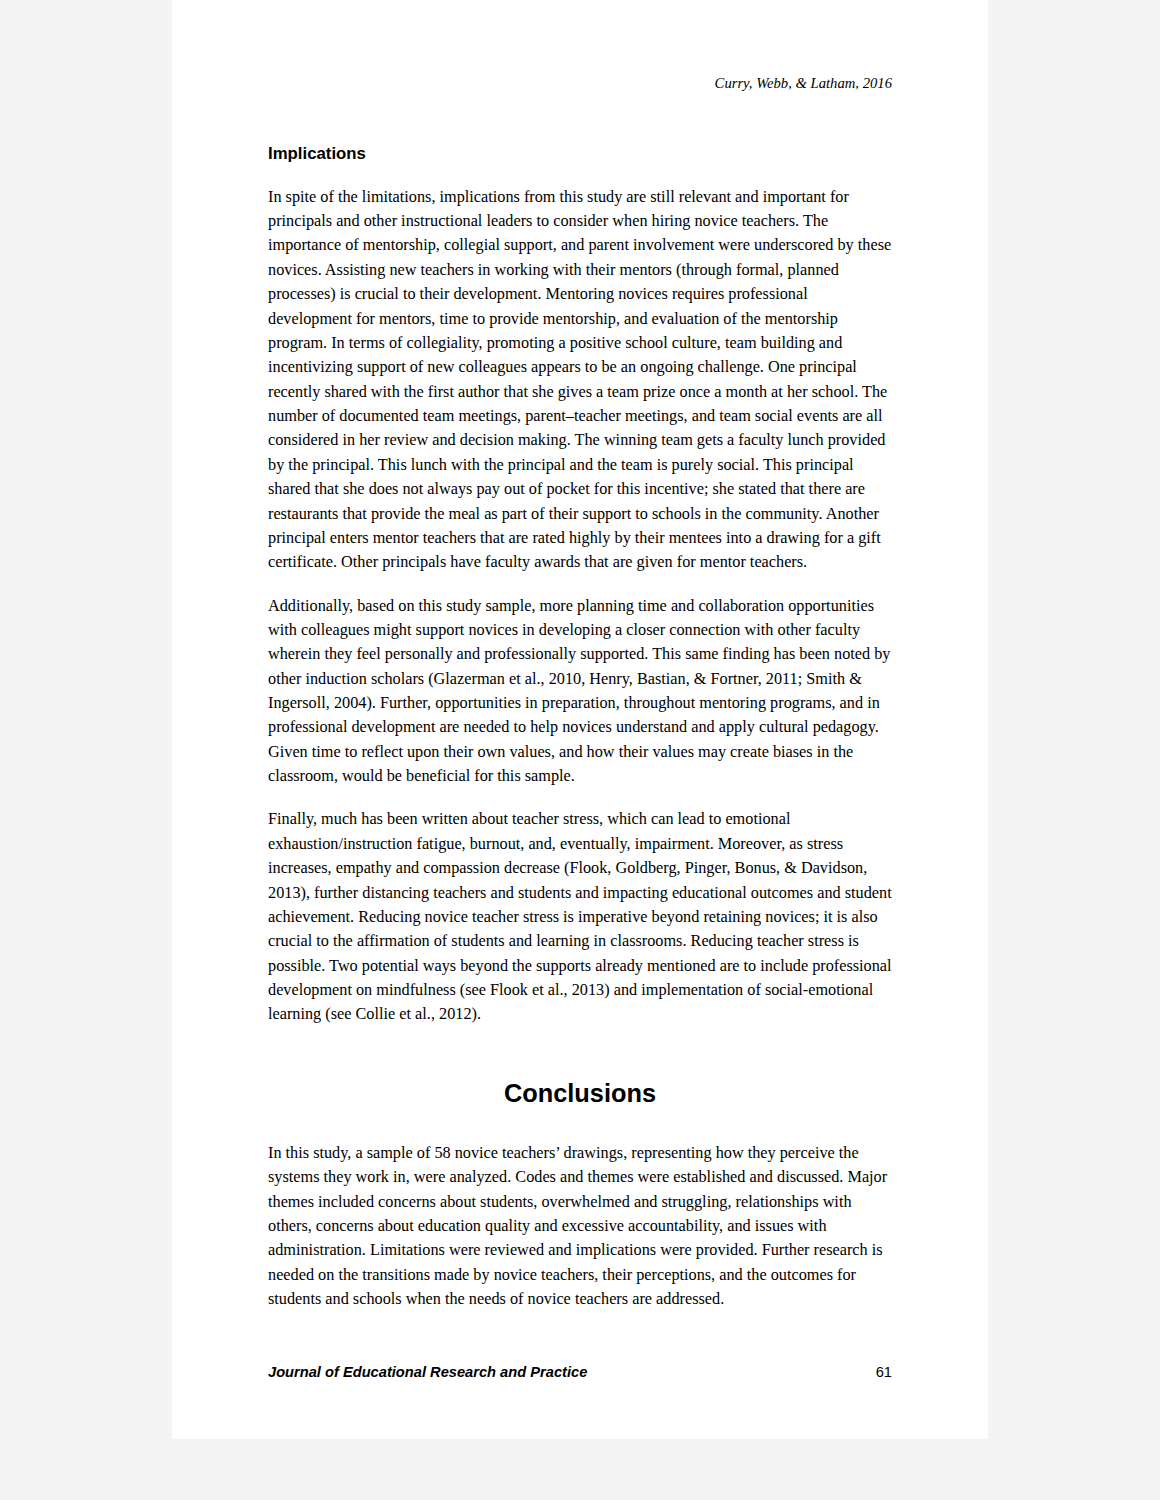Curry, Webb, & Latham, 2016
Implications
In spite of the limitations, implications from this study are still relevant and important for principals and other instructional leaders to consider when hiring novice teachers. The importance of mentorship, collegial support, and parent involvement were underscored by these novices. Assisting new teachers in working with their mentors (through formal, planned processes) is crucial to their development. Mentoring novices requires professional development for mentors, time to provide mentorship, and evaluation of the mentorship program. In terms of collegiality, promoting a positive school culture, team building and incentivizing support of new colleagues appears to be an ongoing challenge. One principal recently shared with the first author that she gives a team prize once a month at her school. The number of documented team meetings, parent–teacher meetings, and team social events are all considered in her review and decision making. The winning team gets a faculty lunch provided by the principal. This lunch with the principal and the team is purely social. This principal shared that she does not always pay out of pocket for this incentive; she stated that there are restaurants that provide the meal as part of their support to schools in the community. Another principal enters mentor teachers that are rated highly by their mentees into a drawing for a gift certificate. Other principals have faculty awards that are given for mentor teachers.
Additionally, based on this study sample, more planning time and collaboration opportunities with colleagues might support novices in developing a closer connection with other faculty wherein they feel personally and professionally supported. This same finding has been noted by other induction scholars (Glazerman et al., 2010, Henry, Bastian, & Fortner, 2011; Smith & Ingersoll, 2004). Further, opportunities in preparation, throughout mentoring programs, and in professional development are needed to help novices understand and apply cultural pedagogy. Given time to reflect upon their own values, and how their values may create biases in the classroom, would be beneficial for this sample.
Finally, much has been written about teacher stress, which can lead to emotional exhaustion/instruction fatigue, burnout, and, eventually, impairment. Moreover, as stress increases, empathy and compassion decrease (Flook, Goldberg, Pinger, Bonus, & Davidson, 2013), further distancing teachers and students and impacting educational outcomes and student achievement. Reducing novice teacher stress is imperative beyond retaining novices; it is also crucial to the affirmation of students and learning in classrooms. Reducing teacher stress is possible. Two potential ways beyond the supports already mentioned are to include professional development on mindfulness (see Flook et al., 2013) and implementation of social-emotional learning (see Collie et al., 2012).
Conclusions
In this study, a sample of 58 novice teachers’ drawings, representing how they perceive the systems they work in, were analyzed. Codes and themes were established and discussed. Major themes included concerns about students, overwhelmed and struggling, relationships with others, concerns about education quality and excessive accountability, and issues with administration. Limitations were reviewed and implications were provided. Further research is needed on the transitions made by novice teachers, their perceptions, and the outcomes for students and schools when the needs of novice teachers are addressed.
Journal of Educational Research and Practice 61